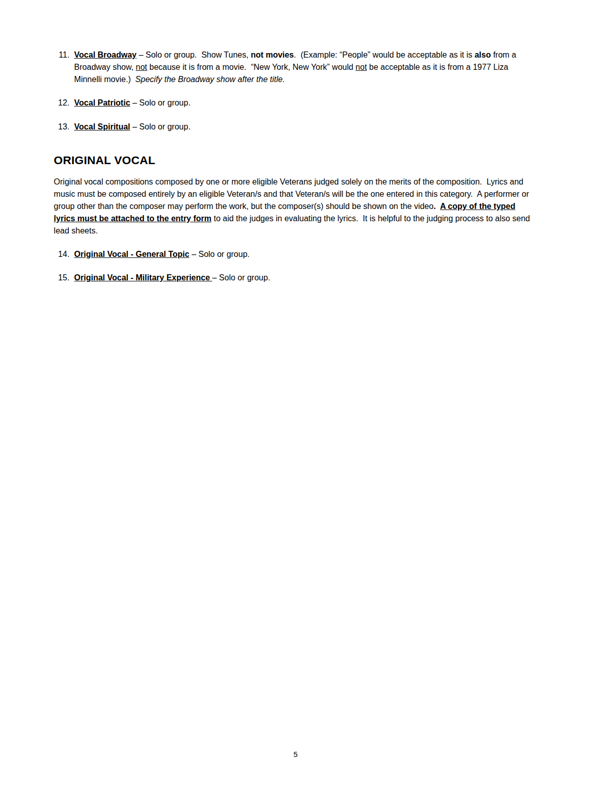Vocal Broadway – Solo or group. Show Tunes, not movies. (Example: “People” would be acceptable as it is also from a Broadway show, not because it is from a movie. “New York, New York” would not be acceptable as it is from a 1977 Liza Minnelli movie.) Specify the Broadway show after the title.
Vocal Patriotic – Solo or group.
Vocal Spiritual – Solo or group.
ORIGINAL VOCAL
Original vocal compositions composed by one or more eligible Veterans judged solely on the merits of the composition. Lyrics and music must be composed entirely by an eligible Veteran/s and that Veteran/s will be the one entered in this category. A performer or group other than the composer may perform the work, but the composer(s) should be shown on the video. A copy of the typed lyrics must be attached to the entry form to aid the judges in evaluating the lyrics. It is helpful to the judging process to also send lead sheets.
Original Vocal - General Topic – Solo or group.
Original Vocal - Military Experience – Solo or group.
5